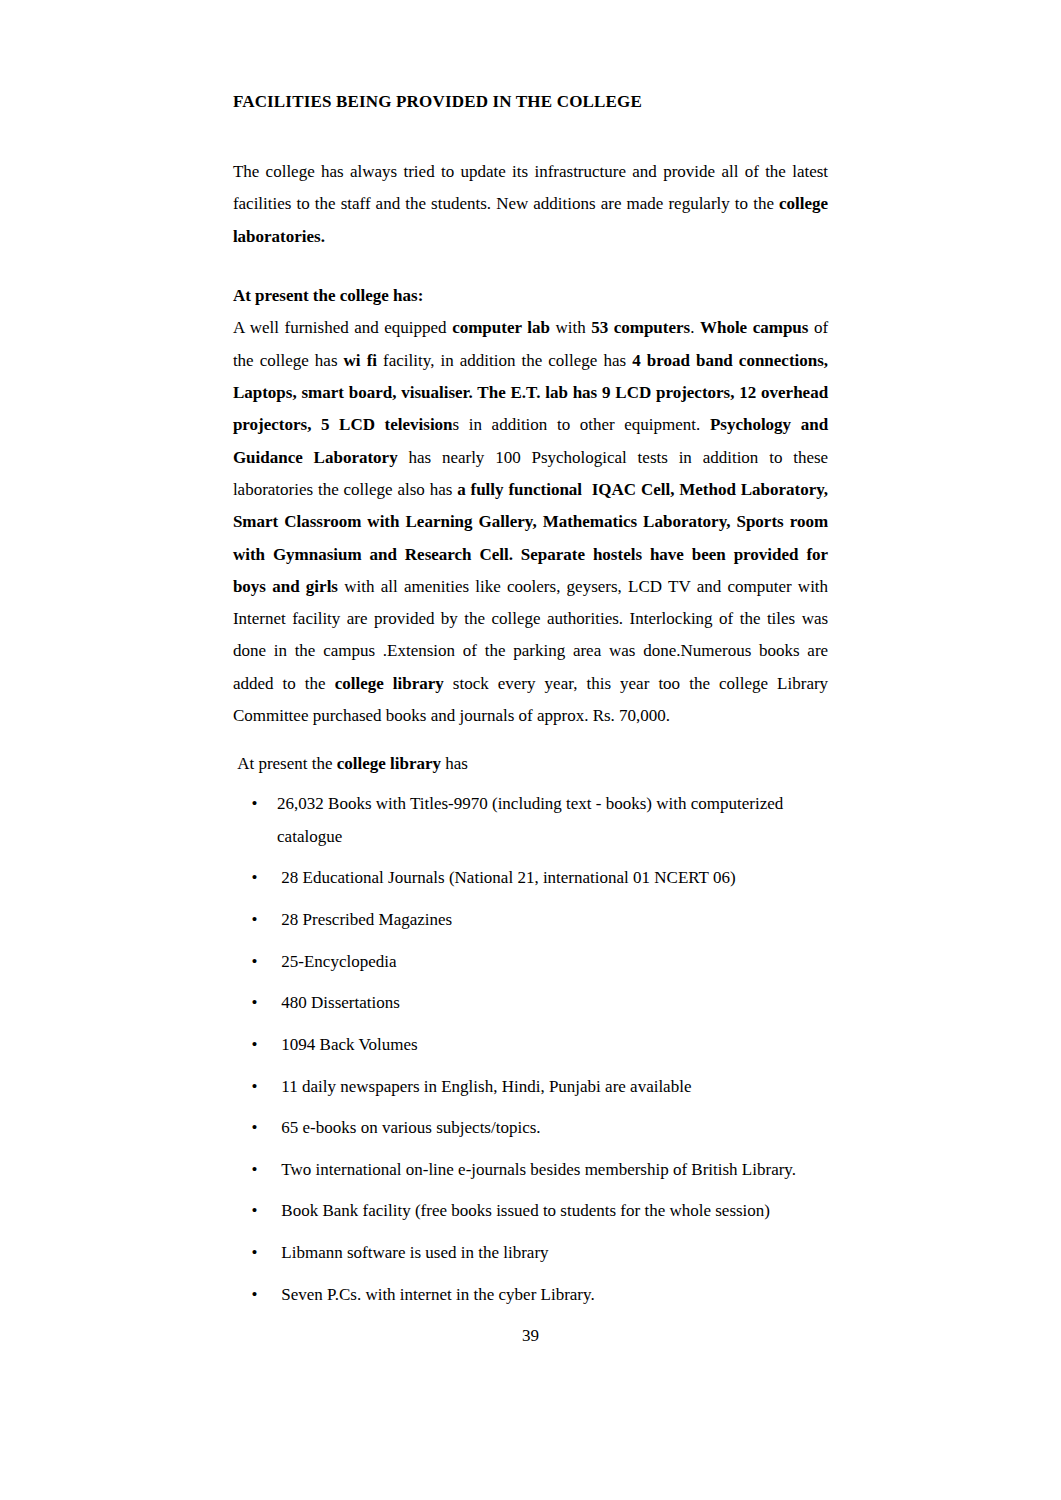FACILITIES BEING PROVIDED IN THE COLLEGE
The college has always tried to update its infrastructure and provide all of the latest facilities to the staff and the students. New additions are made regularly to the college laboratories.
At present the college has:
A well furnished and equipped computer lab with 53 computers. Whole campus of the college has wi fi facility, in addition the college has 4 broad band connections, Laptops, smart board, visualiser. The E.T. lab has 9 LCD projectors, 12 overhead projectors, 5 LCD televisions in addition to other equipment. Psychology and Guidance Laboratory has nearly 100 Psychological tests in addition to these laboratories the college also has a fully functional IQAC Cell, Method Laboratory, Smart Classroom with Learning Gallery, Mathematics Laboratory, Sports room with Gymnasium and Research Cell. Separate hostels have been provided for boys and girls with all amenities like coolers, geysers, LCD TV and computer with Internet facility are provided by the college authorities. Interlocking of the tiles was done in the campus .Extension of the parking area was done.Numerous books are added to the college library stock every year, this year too the college Library Committee purchased books and journals of approx. Rs. 70,000.
At present the college library has
26,032 Books with Titles-9970 (including text - books) with computerized catalogue
28 Educational Journals (National 21, international 01 NCERT 06)
28 Prescribed Magazines
25-Encyclopedia
480 Dissertations
1094 Back Volumes
11 daily newspapers in English, Hindi, Punjabi are available
65 e-books on various subjects/topics.
Two international on-line e-journals besides membership of British Library.
Book Bank facility (free books issued to students for the whole session)
Libmann software is used in the library
Seven P.Cs. with internet in the cyber Library.
39